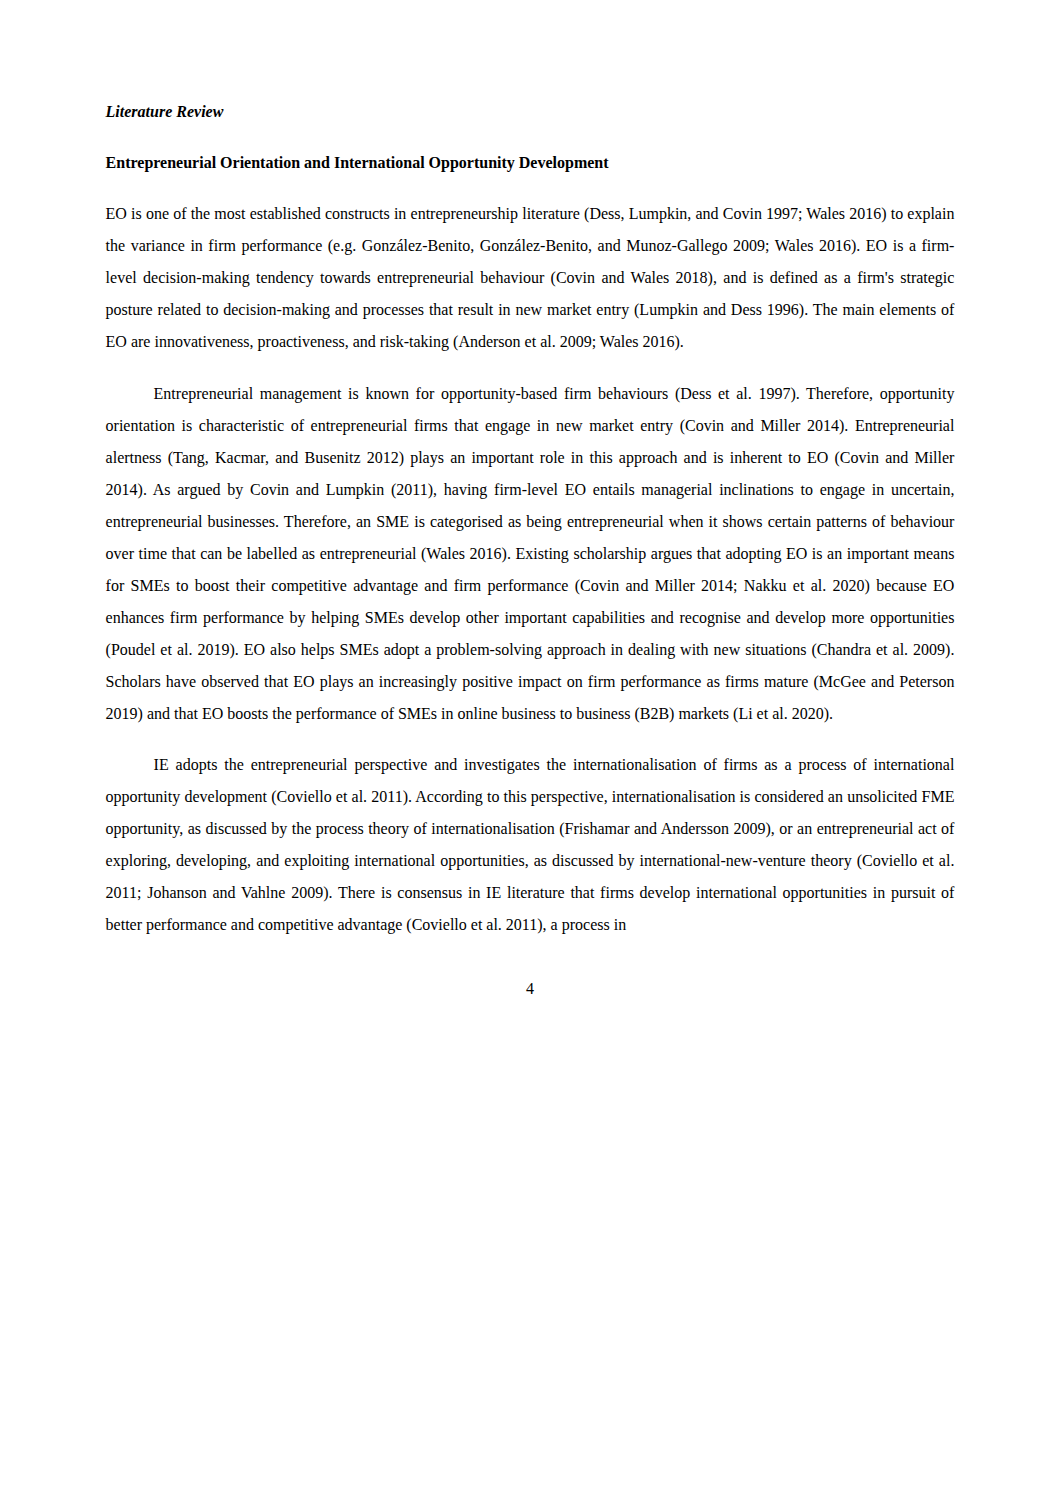Literature Review
Entrepreneurial Orientation and International Opportunity Development
EO is one of the most established constructs in entrepreneurship literature (Dess, Lumpkin, and Covin 1997; Wales 2016) to explain the variance in firm performance (e.g. González-Benito, González-Benito, and Munoz-Gallego 2009; Wales 2016). EO is a firm-level decision-making tendency towards entrepreneurial behaviour (Covin and Wales 2018), and is defined as a firm's strategic posture related to decision-making and processes that result in new market entry (Lumpkin and Dess 1996). The main elements of EO are innovativeness, proactiveness, and risk-taking (Anderson et al. 2009; Wales 2016).
Entrepreneurial management is known for opportunity-based firm behaviours (Dess et al. 1997). Therefore, opportunity orientation is characteristic of entrepreneurial firms that engage in new market entry (Covin and Miller 2014). Entrepreneurial alertness (Tang, Kacmar, and Busenitz 2012) plays an important role in this approach and is inherent to EO (Covin and Miller 2014). As argued by Covin and Lumpkin (2011), having firm-level EO entails managerial inclinations to engage in uncertain, entrepreneurial businesses. Therefore, an SME is categorised as being entrepreneurial when it shows certain patterns of behaviour over time that can be labelled as entrepreneurial (Wales 2016). Existing scholarship argues that adopting EO is an important means for SMEs to boost their competitive advantage and firm performance (Covin and Miller 2014; Nakku et al. 2020) because EO enhances firm performance by helping SMEs develop other important capabilities and recognise and develop more opportunities (Poudel et al. 2019). EO also helps SMEs adopt a problem-solving approach in dealing with new situations (Chandra et al. 2009). Scholars have observed that EO plays an increasingly positive impact on firm performance as firms mature (McGee and Peterson 2019) and that EO boosts the performance of SMEs in online business to business (B2B) markets (Li et al. 2020).
IE adopts the entrepreneurial perspective and investigates the internationalisation of firms as a process of international opportunity development (Coviello et al. 2011). According to this perspective, internationalisation is considered an unsolicited FME opportunity, as discussed by the process theory of internationalisation (Frishamar and Andersson 2009), or an entrepreneurial act of exploring, developing, and exploiting international opportunities, as discussed by international-new-venture theory (Coviello et al. 2011; Johanson and Vahlne 2009). There is consensus in IE literature that firms develop international opportunities in pursuit of better performance and competitive advantage (Coviello et al. 2011), a process in
4